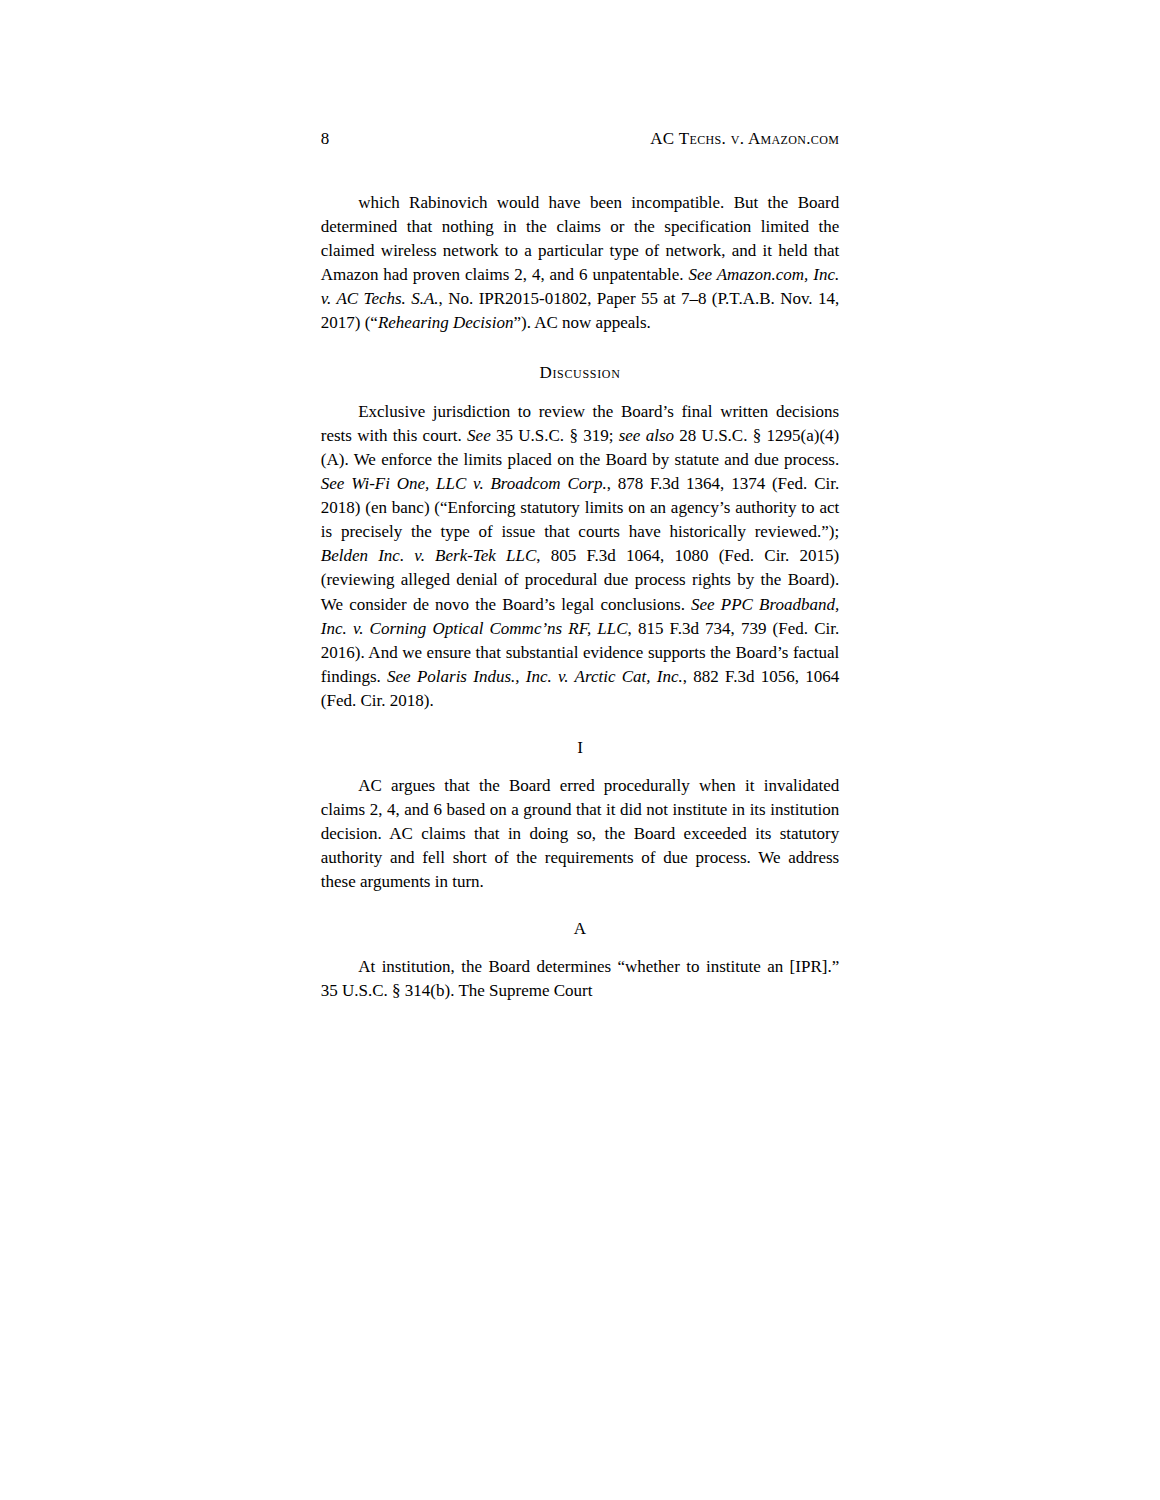8 AC Techs. v. Amazon.com
which Rabinovich would have been incompatible. But the Board determined that nothing in the claims or the specification limited the claimed wireless network to a particular type of network, and it held that Amazon had proven claims 2, 4, and 6 unpatentable. See Amazon.com, Inc. v. AC Techs. S.A., No. IPR2015-01802, Paper 55 at 7–8 (P.T.A.B. Nov. 14, 2017) (“Rehearing Decision”). AC now appeals.
Discussion
Exclusive jurisdiction to review the Board’s final written decisions rests with this court. See 35 U.S.C. § 319; see also 28 U.S.C. § 1295(a)(4)(A). We enforce the limits placed on the Board by statute and due process. See Wi-Fi One, LLC v. Broadcom Corp., 878 F.3d 1364, 1374 (Fed. Cir. 2018) (en banc) (“Enforcing statutory limits on an agency’s authority to act is precisely the type of issue that courts have historically reviewed.”); Belden Inc. v. Berk-Tek LLC, 805 F.3d 1064, 1080 (Fed. Cir. 2015) (reviewing alleged denial of procedural due process rights by the Board). We consider de novo the Board’s legal conclusions. See PPC Broadband, Inc. v. Corning Optical Commc’ns RF, LLC, 815 F.3d 734, 739 (Fed. Cir. 2016). And we ensure that substantial evidence supports the Board’s factual findings. See Polaris Indus., Inc. v. Arctic Cat, Inc., 882 F.3d 1056, 1064 (Fed. Cir. 2018).
I
AC argues that the Board erred procedurally when it invalidated claims 2, 4, and 6 based on a ground that it did not institute in its institution decision. AC claims that in doing so, the Board exceeded its statutory authority and fell short of the requirements of due process. We address these arguments in turn.
A
At institution, the Board determines “whether to institute an [IPR].” 35 U.S.C. § 314(b). The Supreme Court